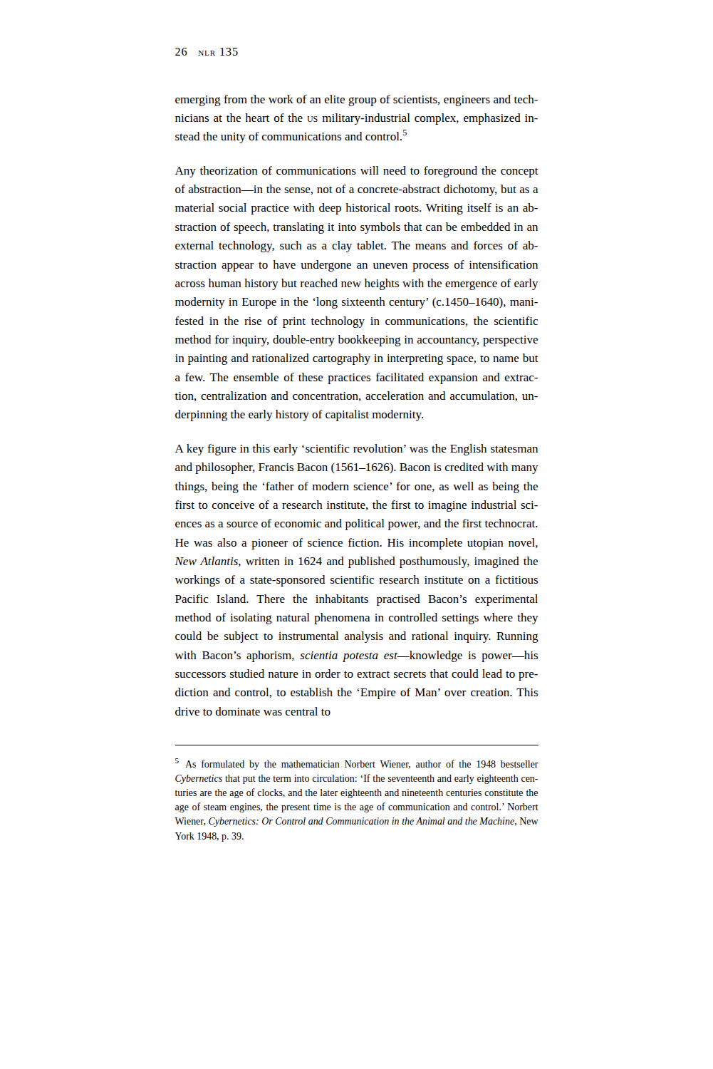26 nlr 135
emerging from the work of an elite group of scientists, engineers and technicians at the heart of the us military-industrial complex, emphasized instead the unity of communications and control.5
Any theorization of communications will need to foreground the concept of abstraction—in the sense, not of a concrete-abstract dichotomy, but as a material social practice with deep historical roots. Writing itself is an abstraction of speech, translating it into symbols that can be embedded in an external technology, such as a clay tablet. The means and forces of abstraction appear to have undergone an uneven process of intensification across human history but reached new heights with the emergence of early modernity in Europe in the ‘long sixteenth century’ (c.1450–1640), manifested in the rise of print technology in communications, the scientific method for inquiry, double-entry bookkeeping in accountancy, perspective in painting and rationalized cartography in interpreting space, to name but a few. The ensemble of these practices facilitated expansion and extraction, centralization and concentration, acceleration and accumulation, underpinning the early history of capitalist modernity.
A key figure in this early ‘scientific revolution’ was the English statesman and philosopher, Francis Bacon (1561–1626). Bacon is credited with many things, being the ‘father of modern science’ for one, as well as being the first to conceive of a research institute, the first to imagine industrial sciences as a source of economic and political power, and the first technocrat. He was also a pioneer of science fiction. His incomplete utopian novel, New Atlantis, written in 1624 and published posthumously, imagined the workings of a state-sponsored scientific research institute on a fictitious Pacific Island. There the inhabitants practised Bacon’s experimental method of isolating natural phenomena in controlled settings where they could be subject to instrumental analysis and rational inquiry. Running with Bacon’s aphorism, scientia potesta est—knowledge is power—his successors studied nature in order to extract secrets that could lead to prediction and control, to establish the ‘Empire of Man’ over creation. This drive to dominate was central to
5 As formulated by the mathematician Norbert Wiener, author of the 1948 bestseller Cybernetics that put the term into circulation: ‘If the seventeenth and early eighteenth centuries are the age of clocks, and the later eighteenth and nineteenth centuries constitute the age of steam engines, the present time is the age of communication and control.’ Norbert Wiener, Cybernetics: Or Control and Communication in the Animal and the Machine, New York 1948, p. 39.